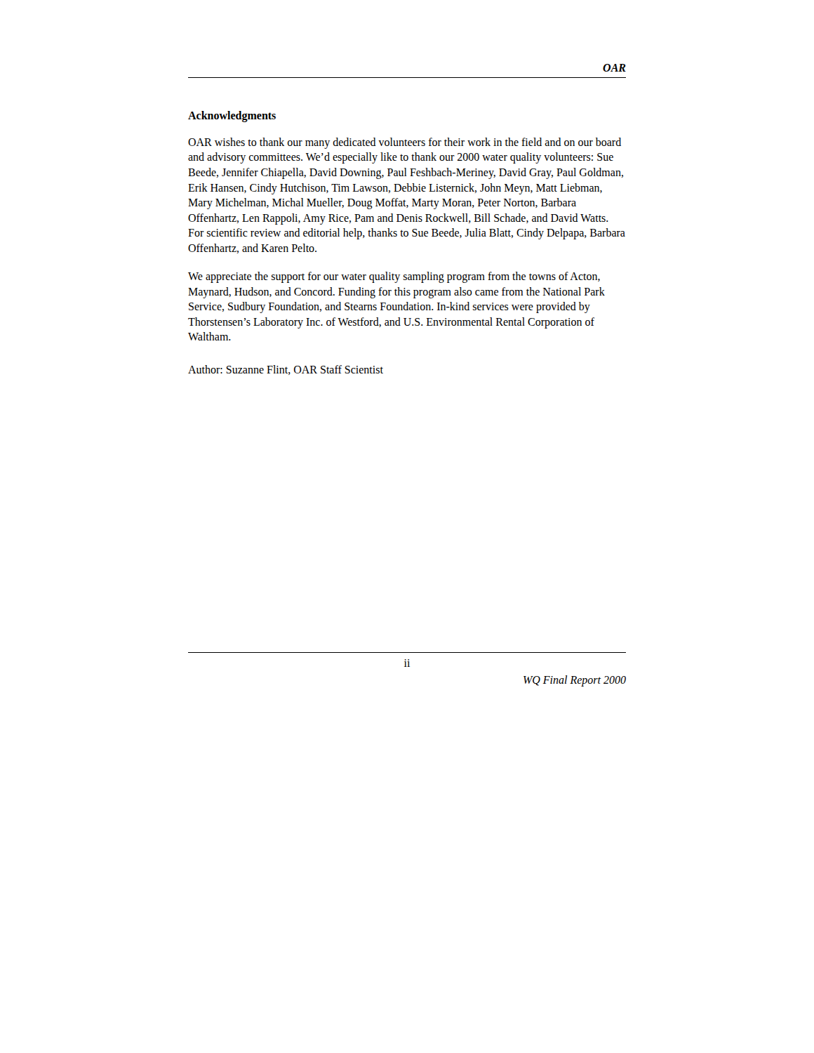OAR
Acknowledgments
OAR wishes to thank our many dedicated volunteers for their work in the field and on our board and advisory committees. We’d especially like to thank our 2000 water quality volunteers: Sue Beede, Jennifer Chiapella, David Downing, Paul Feshbach-Meriney, David Gray, Paul Goldman, Erik Hansen, Cindy Hutchison, Tim Lawson, Debbie Listernick, John Meyn, Matt Liebman, Mary Michelman, Michal Mueller, Doug Moffat, Marty Moran, Peter Norton, Barbara Offenhartz, Len Rappoli, Amy Rice, Pam and Denis Rockwell, Bill Schade, and David Watts. For scientific review and editorial help, thanks to Sue Beede, Julia Blatt, Cindy Delpapa, Barbara Offenhartz, and Karen Pelto.
We appreciate the support for our water quality sampling program from the towns of Acton, Maynard, Hudson, and Concord. Funding for this program also came from the National Park Service, Sudbury Foundation, and Stearns Foundation. In-kind services were provided by Thorstensen’s Laboratory Inc. of Westford, and U.S. Environmental Rental Corporation of Waltham.
Author: Suzanne Flint, OAR Staff Scientist
ii
WQ Final Report 2000